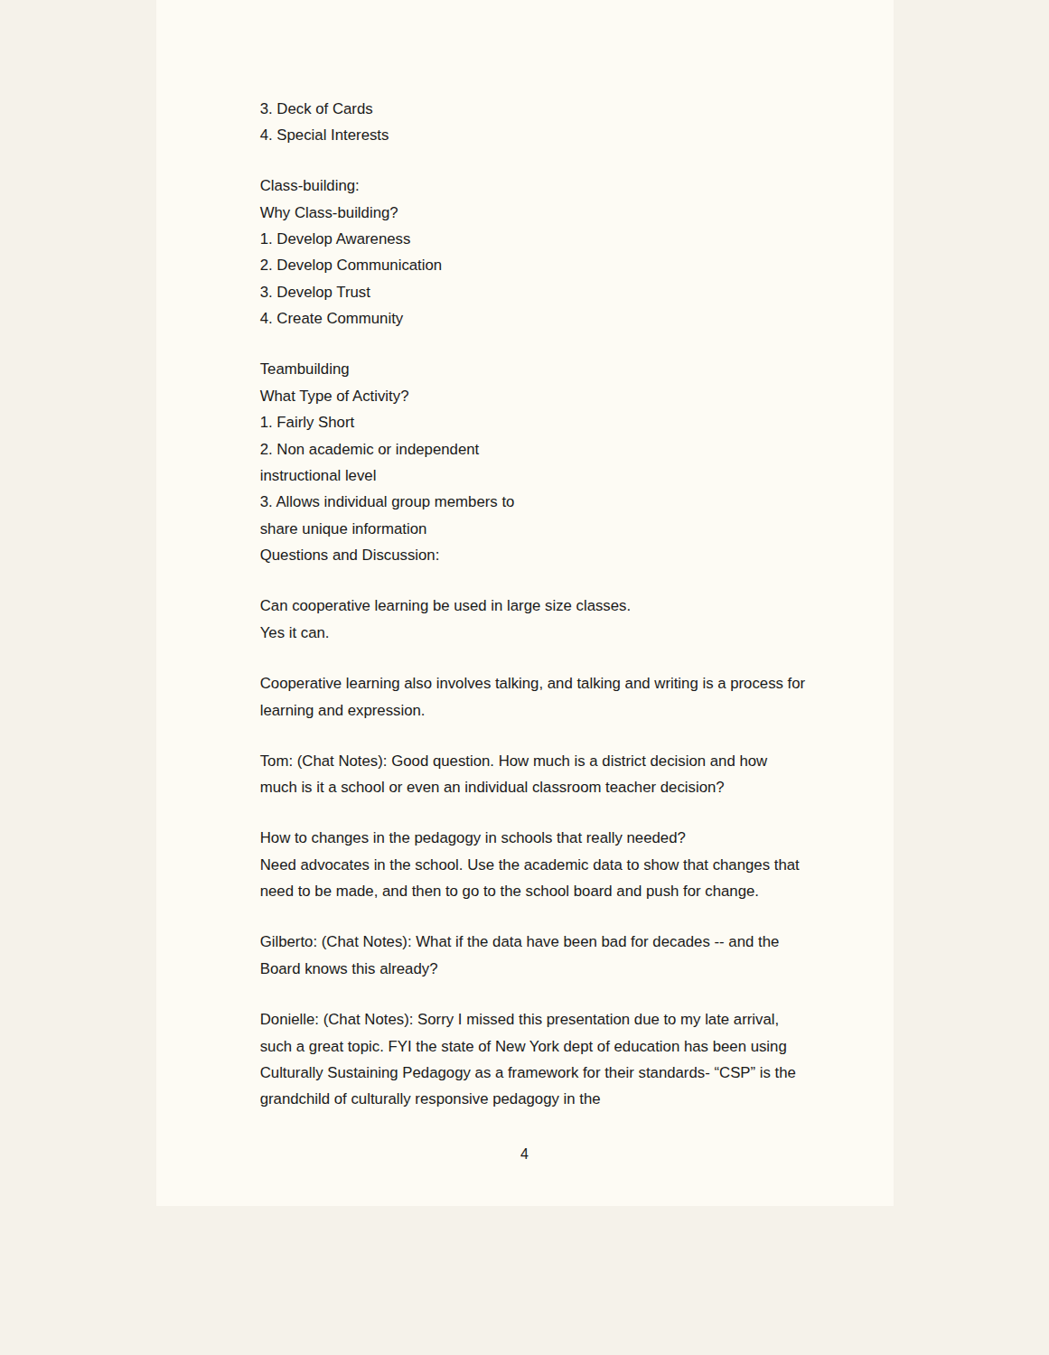3. Deck of Cards
4. Special Interests
Class-building:
Why Class-building?
1. Develop Awareness
2. Develop Communication
3. Develop Trust
4. Create Community
Teambuilding
What Type of Activity?
1. Fairly Short
2. Non academic or independent
instructional level
3. Allows individual group members to
share unique information
Questions and Discussion:
Can cooperative learning be used in large size classes.
Yes it can.
Cooperative learning also involves talking, and talking and writing is a process for learning and expression.
Tom: (Chat Notes): Good question. How much is a district decision and how much is it a school or even an individual classroom teacher decision?
How to changes in the pedagogy in schools that really needed?
Need advocates in the school. Use the academic data to show that changes that need to be made, and then to go to the school board and push for change.
Gilberto: (Chat Notes): What if the data have been bad for decades -- and the Board knows this already?
Donielle: (Chat Notes): Sorry I missed this presentation due to my late arrival, such a great topic. FYI the state of New York dept of education has been using Culturally Sustaining Pedagogy as a framework for their standards- “CSP” is the grandchild of culturally responsive pedagogy in the
4